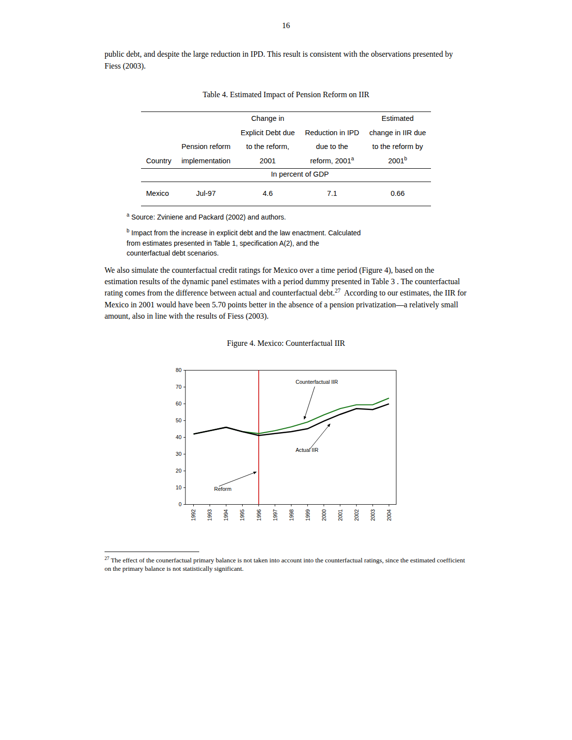16
public debt, and despite the large reduction in IPD. This result is consistent with the observations presented by Fiess (2003).
Table 4. Estimated Impact of Pension Reform on IIR
| | | Change in | | Estimated |
| --- | --- | --- | --- | --- |
| Explicit Debt due | Reduction in IPD | change in IIR due |
| | Pension reform | to the reform, | due to the | to the reform by |
| Country | implementation | 2001 | reform, 2001 a | 2001 b |
| | | In percent of GDP | |
| Mexico | Jul-97 | 4.6 | 7.1 | 0.66 |
a Source: Zviniene and Packard (2002) and authors.
b Impact from the increase in explicit debt and the law enactment. Calculated from estimates presented in Table 1, specification A(2), and the counterfactual debt scenarios.
We also simulate the counterfactual credit ratings for Mexico over a time period (Figure 4), based on the estimation results of the dynamic panel estimates with a period dummy presented in Table 3 . The counterfactual rating comes from the difference between actual and counterfactual debt.27 According to our estimates, the IIR for Mexico in 2001 would have been 5.70 points better in the absence of a pension privatization—a relatively small amount, also in line with the results of Fiess (2003).
Figure 4. Mexico: Counterfactual IIR
80 70 60 50 40 30 20 10 0 1992 1993 1994 1995 1996 1997 1998 1999 2000 2001 2002 2003 2004 Counterfactual IIR Actual IIR Reform
27 The effect of the counerfactual primary balance is not taken into account into the counterfactual ratings, since the estimated coefficient on the primary balance is not statistically significant.